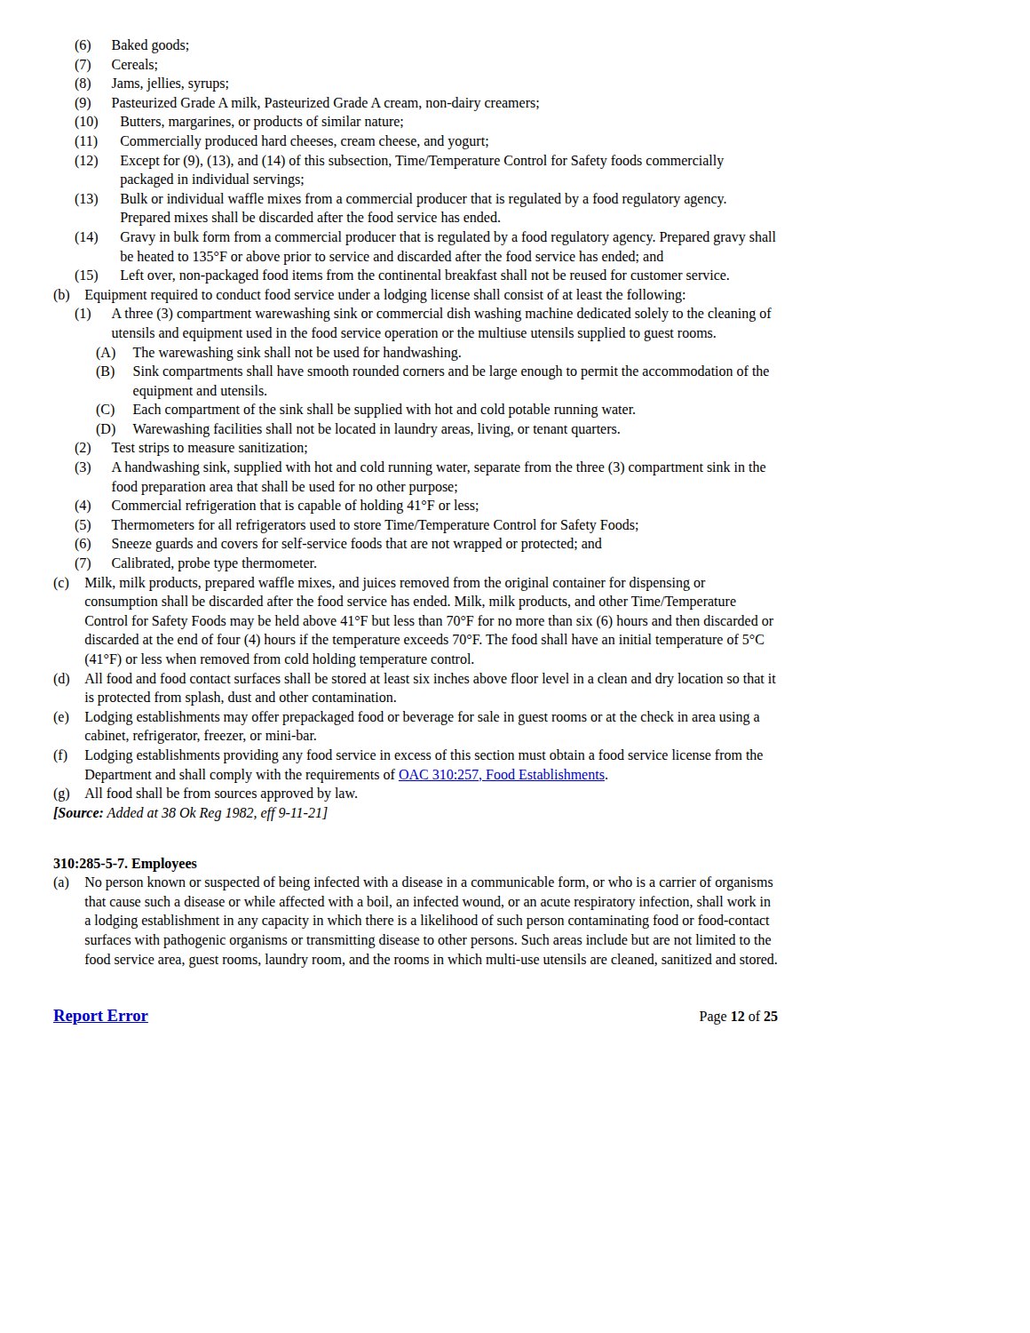(6)
Baked goods;
(7)
Cereals;
(8)
Jams, jellies, syrups;
(9)
Pasteurized Grade A milk, Pasteurized Grade A cream, non-dairy creamers;
(10)
Butters, margarines, or products of similar nature;
(11)
Commercially produced hard cheeses, cream cheese, and yogurt;
(12)
Except for (9), (13), and (14) of this subsection, Time/Temperature Control for Safety foods commercially packaged in individual servings;
(13)
Bulk or individual waffle mixes from a commercial producer that is regulated by a food regulatory agency. Prepared mixes shall be discarded after the food service has ended.
(14)
Gravy in bulk form from a commercial producer that is regulated by a food regulatory agency. Prepared gravy shall be heated to 135°F or above prior to service and discarded after the food service has ended; and
(15)
Left over, non-packaged food items from the continental breakfast shall not be reused for customer service.
(b)
Equipment required to conduct food service under a lodging license shall consist of at least the following:
(1)
A three (3) compartment warewashing sink or commercial dish washing machine dedicated solely to the cleaning of utensils and equipment used in the food service operation or the multiuse utensils supplied to guest rooms.
(A)
The warewashing sink shall not be used for handwashing.
(B)
Sink compartments shall have smooth rounded corners and be large enough to permit the accommodation of the equipment and utensils.
(C)
Each compartment of the sink shall be supplied with hot and cold potable running water.
(D)
Warewashing facilities shall not be located in laundry areas, living, or tenant quarters.
(2)
Test strips to measure sanitization;
(3)
A handwashing sink, supplied with hot and cold running water, separate from the three (3) compartment sink in the food preparation area that shall be used for no other purpose;
(4)
Commercial refrigeration that is capable of holding 41°F or less;
(5)
Thermometers for all refrigerators used to store Time/Temperature Control for Safety Foods;
(6)
Sneeze guards and covers for self-service foods that are not wrapped or protected; and
(7)
Calibrated, probe type thermometer.
(c)
Milk, milk products, prepared waffle mixes, and juices removed from the original container for dispensing or consumption shall be discarded after the food service has ended. Milk, milk products, and other Time/Temperature Control for Safety Foods may be held above 41°F but less than 70°F for no more than six (6) hours and then discarded or discarded at the end of four (4) hours if the temperature exceeds 70°F. The food shall have an initial temperature of 5°C (41°F) or less when removed from cold holding temperature control.
(d)
All food and food contact surfaces shall be stored at least six inches above floor level in a clean and dry location so that it is protected from splash, dust and other contamination.
(e)
Lodging establishments may offer prepackaged food or beverage for sale in guest rooms or at the check in area using a cabinet, refrigerator, freezer, or mini-bar.
(f)
Lodging establishments providing any food service in excess of this section must obtain a food service license from the Department and shall comply with the requirements of OAC 310:257, Food Establishments.
(g)
All food shall be from sources approved by law.
[Source: Added at 38 Ok Reg 1982, eff 9-11-21]
310:285-5-7. Employees
(a)
No person known or suspected of being infected with a disease in a communicable form, or who is a carrier of organisms that cause such a disease or while affected with a boil, an infected wound, or an acute respiratory infection, shall work in a lodging establishment in any capacity in which there is a likelihood of such person contaminating food or food-contact surfaces with pathogenic organisms or transmitting disease to other persons. Such areas include but are not limited to the food service area, guest rooms, laundry room, and the rooms in which multi-use utensils are cleaned, sanitized and stored.
Report Error
Page 12 of 25